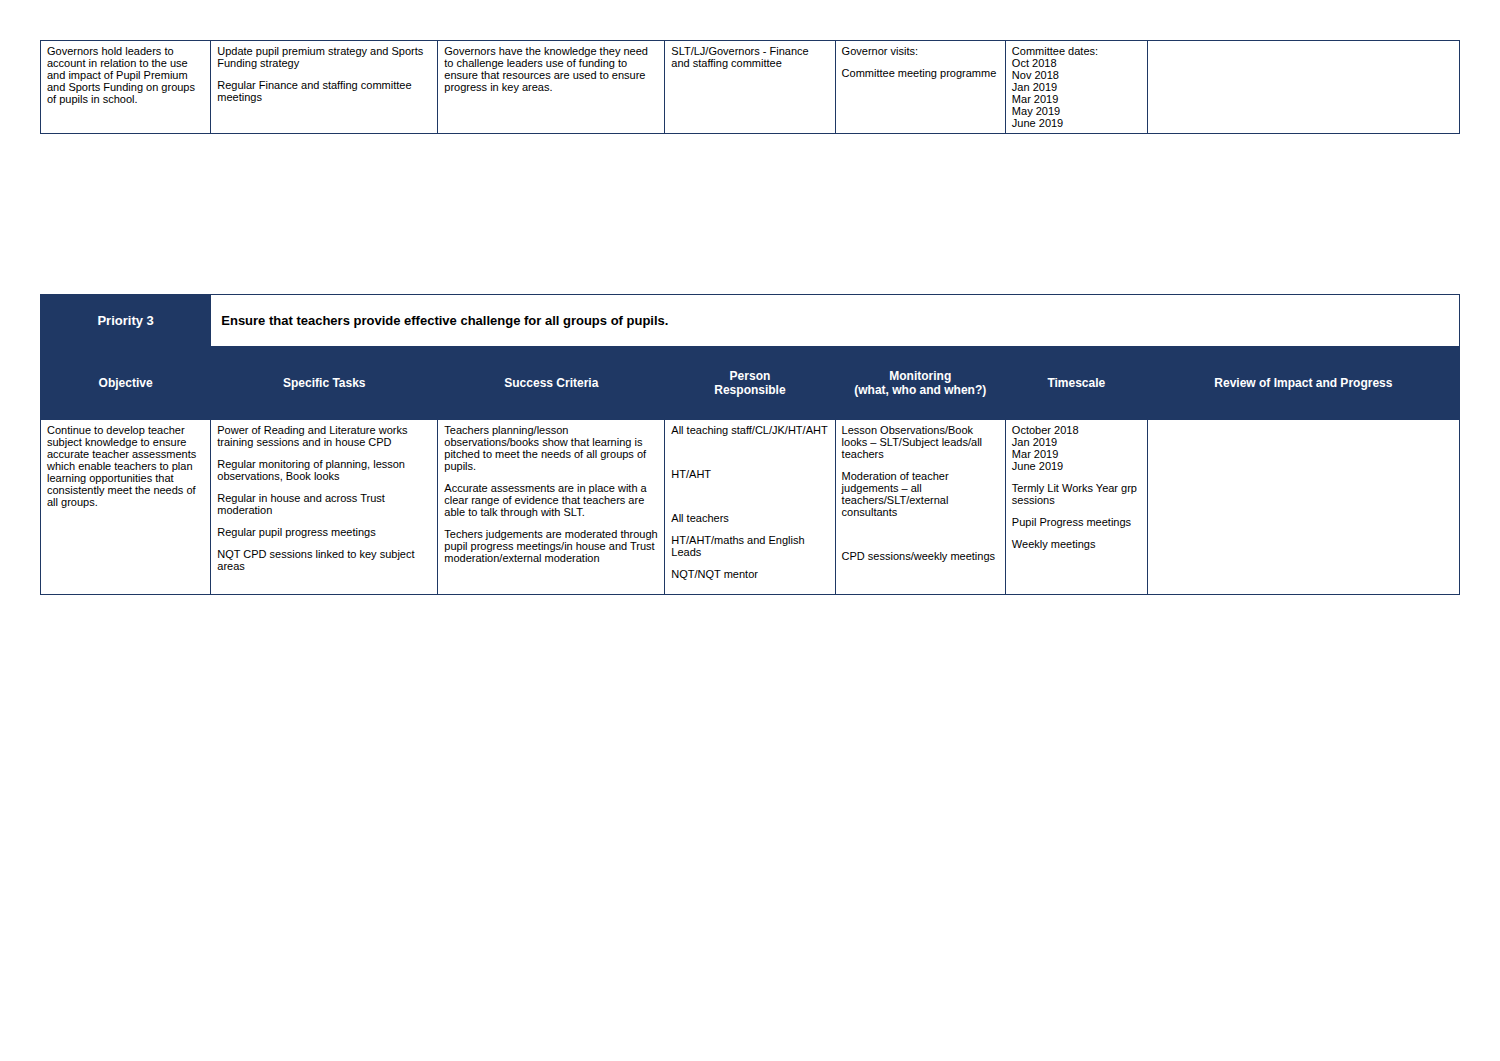| Governors hold leaders to account in relation to the use and impact of Pupil Premium and Sports Funding on groups of pupils in school. | Update pupil premium strategy and Sports Funding strategy Regular Finance and staffing committee meetings | Governors have the knowledge they need to challenge leaders use of funding to ensure that resources are used to ensure progress in key areas. | SLT/LJ/Governors - Finance and staffing committee | Governor visits: Committee meeting programme | Committee dates: Oct 2018 Nov 2018 Jan 2019 Mar 2019 May 2019 June 2019 | |
| Priority 3 | Ensure that teachers provide effective challenge for all groups of pupils. |
| Objective | Specific Tasks | Success Criteria | Person Responsible | Monitoring (what, who and when?) | Timescale | Review of Impact and Progress |
| Continue to develop teacher subject knowledge to ensure accurate teacher assessments which enable teachers to plan learning opportunities that consistently meet the needs of all groups. | Power of Reading and Literature works training sessions and in house CPD Regular monitoring of planning, lesson observations, Book looks Regular in house and across Trust moderation Regular pupil progress meetings NQT CPD sessions linked to key subject areas | Teachers planning/lesson observations/books show that learning is pitched to meet the needs of all groups of pupils. Accurate assessments are in place with a clear range of evidence that teachers are able to talk through with SLT. Techers judgements are moderated through pupil progress meetings/in house and Trust moderation/external moderation | All teaching staff/CL/JK/HT/AHT HT/AHT All teachers HT/AHT/maths and English Leads NQT/NQT mentor | Lesson Observations/Book looks – SLT/Subject leads/all teachers Moderation of teacher judgements – all teachers/SLT/external consultants CPD sessions/weekly meetings | October 2018 Jan 2019 Mar 2019 June 2019 Termly Lit Works Year grp sessions Pupil Progress meetings Weekly meetings | |